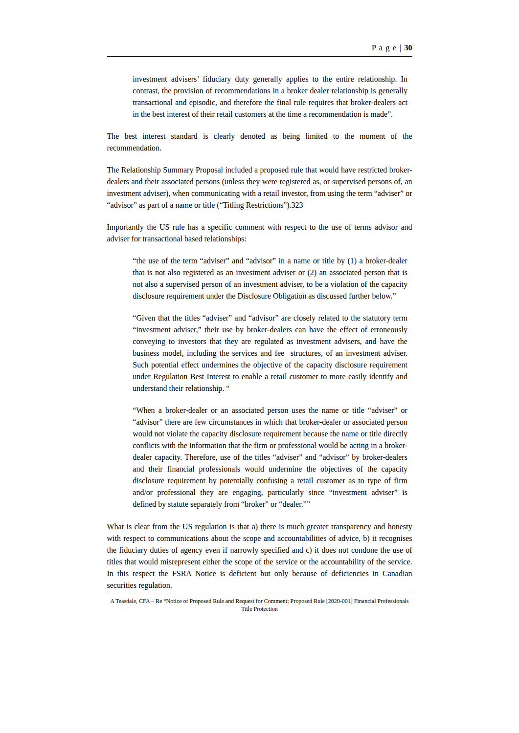P a g e | 30
investment advisers’ fiduciary duty generally applies to the entire relationship. In contrast, the provision of recommendations in a broker dealer relationship is generally transactional and episodic, and therefore the final rule requires that broker-dealers act in the best interest of their retail customers at the time a recommendation is made”.
The best interest standard is clearly denoted as being limited to the moment of the recommendation.
The Relationship Summary Proposal included a proposed rule that would have restricted broker-dealers and their associated persons (unless they were registered as, or supervised persons of, an investment adviser), when communicating with a retail investor, from using the term “adviser” or “advisor” as part of a name or title (“Titling Restrictions”).323
Importantly the US rule has a specific comment with respect to the use of terms advisor and adviser for transactional based relationships:
“the use of the term “adviser” and “advisor” in a name or title by (1) a broker-dealer that is not also registered as an investment adviser or (2) an associated person that is not also a supervised person of an investment adviser, to be a violation of the capacity disclosure requirement under the Disclosure Obligation as discussed further below.”
“Given that the titles “adviser” and “advisor” are closely related to the statutory term “investment adviser,” their use by broker-dealers can have the effect of erroneously conveying to investors that they are regulated as investment advisers, and have the business model, including the services and fee structures, of an investment adviser. Such potential effect undermines the objective of the capacity disclosure requirement under Regulation Best Interest to enable a retail customer to more easily identify and understand their relationship. “
“When a broker-dealer or an associated person uses the name or title “adviser” or “advisor” there are few circumstances in which that broker-dealer or associated person would not violate the capacity disclosure requirement because the name or title directly conflicts with the information that the firm or professional would be acting in a broker-dealer capacity. Therefore, use of the titles “adviser” and “advisor” by broker-dealers and their financial professionals would undermine the objectives of the capacity disclosure requirement by potentially confusing a retail customer as to type of firm and/or professional they are engaging, particularly since “investment adviser” is defined by statute separately from “broker” or “dealer.””
What is clear from the US regulation is that a) there is much greater transparency and honesty with respect to communications about the scope and accountabilities of advice, b) it recognises the fiduciary duties of agency even if narrowly specified and c) it does not condone the use of titles that would misrepresent either the scope of the service or the accountability of the service. In this respect the FSRA Notice is deficient but only because of deficiencies in Canadian securities regulation.
A Teasdale, CFA – Re “Notice of Proposed Rule and Request for Comment; Proposed Rule [2020-001] Financial Professionals Title Protection